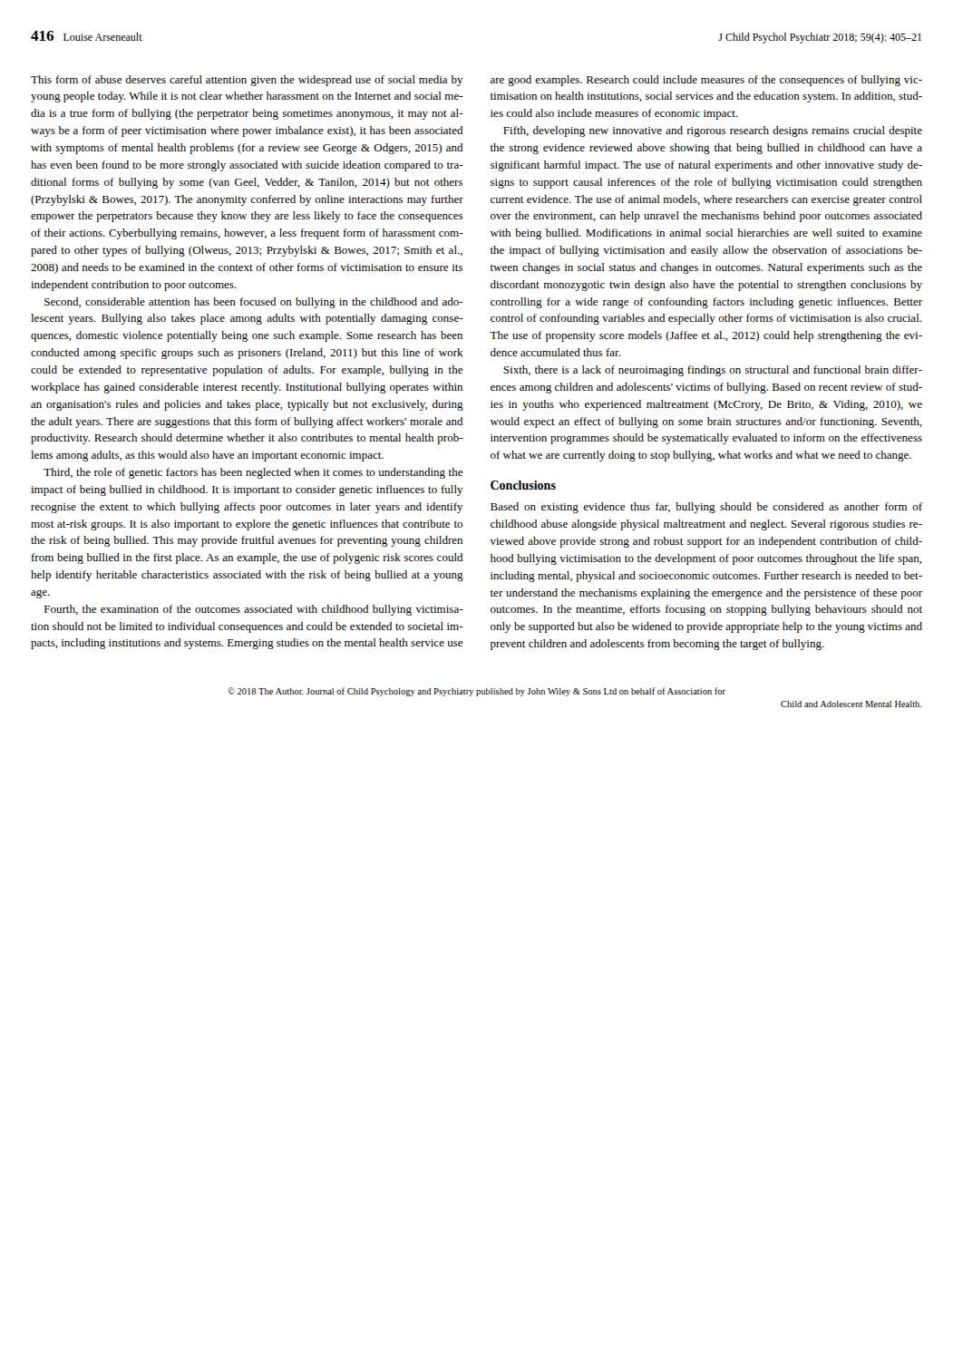416 Louise Arseneault
J Child Psychol Psychiatr 2018; 59(4): 405–21
This form of abuse deserves careful attention given the widespread use of social media by young people today. While it is not clear whether harassment on the Internet and social media is a true form of bullying (the perpetrator being sometimes anonymous, it may not always be a form of peer victimisation where power imbalance exist), it has been associated with symptoms of mental health problems (for a review see George & Odgers, 2015) and has even been found to be more strongly associated with suicide ideation compared to traditional forms of bullying by some (van Geel, Vedder, & Tanilon, 2014) but not others (Przybylski & Bowes, 2017). The anonymity conferred by online interactions may further empower the perpetrators because they know they are less likely to face the consequences of their actions. Cyberbullying remains, however, a less frequent form of harassment compared to other types of bullying (Olweus, 2013; Przybylski & Bowes, 2017; Smith et al., 2008) and needs to be examined in the context of other forms of victimisation to ensure its independent contribution to poor outcomes.
Second, considerable attention has been focused on bullying in the childhood and adolescent years. Bullying also takes place among adults with potentially damaging consequences, domestic violence potentially being one such example. Some research has been conducted among specific groups such as prisoners (Ireland, 2011) but this line of work could be extended to representative population of adults. For example, bullying in the workplace has gained considerable interest recently. Institutional bullying operates within an organisation's rules and policies and takes place, typically but not exclusively, during the adult years. There are suggestions that this form of bullying affect workers' morale and productivity. Research should determine whether it also contributes to mental health problems among adults, as this would also have an important economic impact.
Third, the role of genetic factors has been neglected when it comes to understanding the impact of being bullied in childhood. It is important to consider genetic influences to fully recognise the extent to which bullying affects poor outcomes in later years and identify most at-risk groups. It is also important to explore the genetic influences that contribute to the risk of being bullied. This may provide fruitful avenues for preventing young children from being bullied in the first place. As an example, the use of polygenic risk scores could help identify heritable characteristics associated with the risk of being bullied at a young age.
Fourth, the examination of the outcomes associated with childhood bullying victimisation should not be limited to individual consequences and could be extended to societal impacts, including institutions and systems. Emerging studies on the mental health service use are good examples. Research could include measures of the consequences of bullying victimisation on health institutions, social services and the education system. In addition, studies could also include measures of economic impact.
Fifth, developing new innovative and rigorous research designs remains crucial despite the strong evidence reviewed above showing that being bullied in childhood can have a significant harmful impact. The use of natural experiments and other innovative study designs to support causal inferences of the role of bullying victimisation could strengthen current evidence. The use of animal models, where researchers can exercise greater control over the environment, can help unravel the mechanisms behind poor outcomes associated with being bullied. Modifications in animal social hierarchies are well suited to examine the impact of bullying victimisation and easily allow the observation of associations between changes in social status and changes in outcomes. Natural experiments such as the discordant monozygotic twin design also have the potential to strengthen conclusions by controlling for a wide range of confounding factors including genetic influences. Better control of confounding variables and especially other forms of victimisation is also crucial. The use of propensity score models (Jaffee et al., 2012) could help strengthening the evidence accumulated thus far.
Sixth, there is a lack of neuroimaging findings on structural and functional brain differences among children and adolescents' victims of bullying. Based on recent review of studies in youths who experienced maltreatment (McCrory, De Brito, & Viding, 2010), we would expect an effect of bullying on some brain structures and/or functioning. Seventh, intervention programmes should be systematically evaluated to inform on the effectiveness of what we are currently doing to stop bullying, what works and what we need to change.
Conclusions
Based on existing evidence thus far, bullying should be considered as another form of childhood abuse alongside physical maltreatment and neglect. Several rigorous studies reviewed above provide strong and robust support for an independent contribution of childhood bullying victimisation to the development of poor outcomes throughout the life span, including mental, physical and socioeconomic outcomes. Further research is needed to better understand the mechanisms explaining the emergence and the persistence of these poor outcomes. In the meantime, efforts focusing on stopping bullying behaviours should not only be supported but also be widened to provide appropriate help to the young victims and prevent children and adolescents from becoming the target of bullying.
© 2018 The Author. Journal of Child Psychology and Psychiatry published by John Wiley & Sons Ltd on behalf of Association for Child and Adolescent Mental Health.